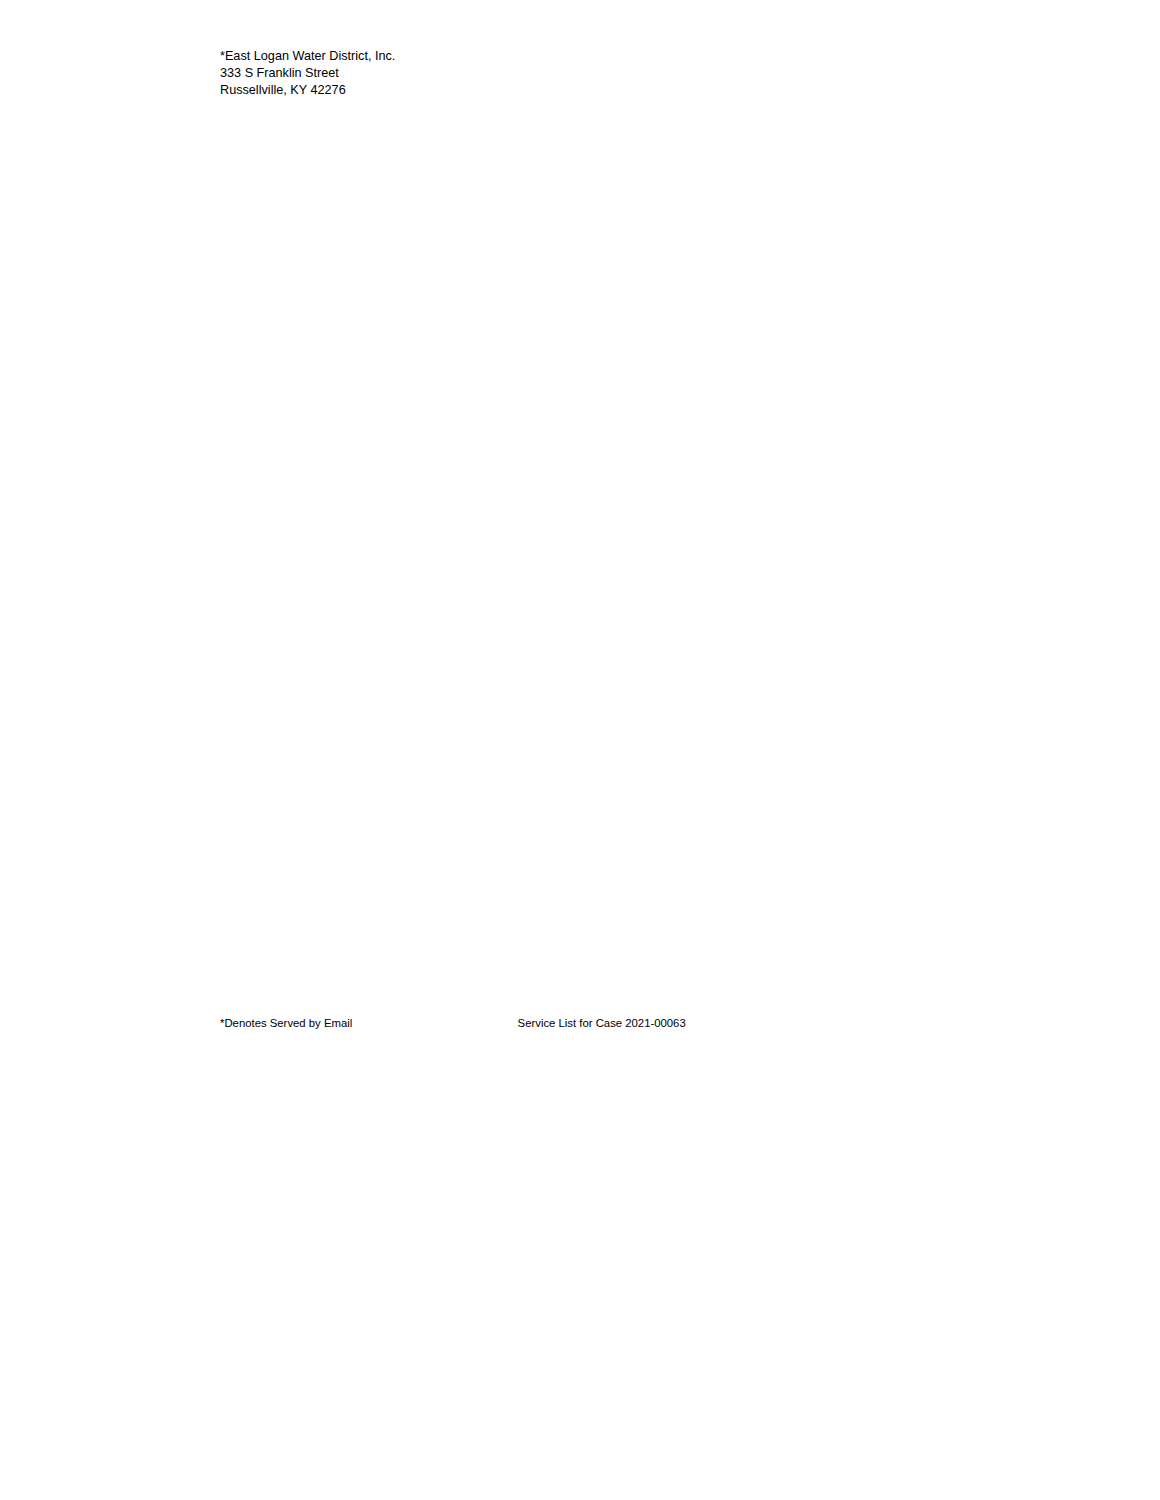*East Logan Water District, Inc. 333 S Franklin Street Russellville, KY 42276
*Denotes Served by Email
Service List for Case 2021-00063